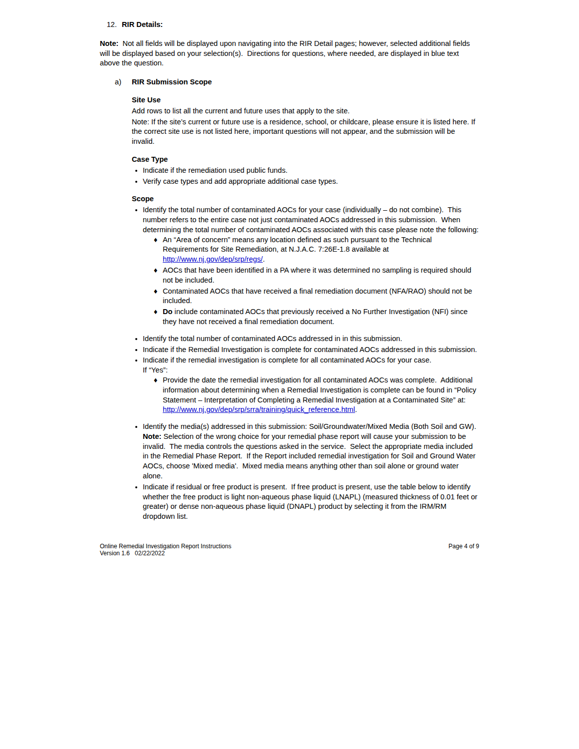12.
RIR Details:
Note: Not all fields will be displayed upon navigating into the RIR Detail pages; however, selected additional fields will be displayed based on your selection(s). Directions for questions, where needed, are displayed in blue text above the question.
a)
RIR Submission Scope
Site Use
Add rows to list all the current and future uses that apply to the site.
Note: If the site’s current or future use is a residence, school, or childcare, please ensure it is listed here. If the correct site use is not listed here, important questions will not appear, and the submission will be invalid.
Case Type
Indicate if the remediation used public funds.
Verify case types and add appropriate additional case types.
Scope
Identify the total number of contaminated AOCs for your case (individually – do not combine). This number refers to the entire case not just contaminated AOCs addressed in this submission. When determining the total number of contaminated AOCs associated with this case please note the following:
An “Area of concern” means any location defined as such pursuant to the Technical Requirements for Site Remediation, at N.J.A.C. 7:26E-1.8 available at http://www.nj.gov/dep/srp/regs/.
AOCs that have been identified in a PA where it was determined no sampling is required should not be included.
Contaminated AOCs that have received a final remediation document (NFA/RAO) should not be included.
Do include contaminated AOCs that previously received a No Further Investigation (NFI) since they have not received a final remediation document.
Identify the total number of contaminated AOCs addressed in in this submission.
Indicate if the Remedial Investigation is complete for contaminated AOCs addressed in this submission.
Indicate if the remedial investigation is complete for all contaminated AOCs for your case.
If “Yes”:
Provide the date the remedial investigation for all contaminated AOCs was complete. Additional information about determining when a Remedial Investigation is complete can be found in “Policy Statement – Interpretation of Completing a Remedial Investigation at a Contaminated Site” at: http://www.nj.gov/dep/srp/srra/training/quick_reference.html.
Identify the media(s) addressed in this submission: Soil/Groundwater/Mixed Media (Both Soil and GW). Note: Selection of the wrong choice for your remedial phase report will cause your submission to be invalid. The media controls the questions asked in the service. Select the appropriate media included in the Remedial Phase Report. If the Report included remedial investigation for Soil and Ground Water AOCs, choose 'Mixed media'. Mixed media means anything other than soil alone or ground water alone.
Indicate if residual or free product is present. If free product is present, use the table below to identify whether the free product is light non-aqueous phase liquid (LNAPL) (measured thickness of 0.01 feet or greater) or dense non-aqueous phase liquid (DNAPL) product by selecting it from the IRM/RM dropdown list.
Online Remedial Investigation Report Instructions
Version 1.6 02/22/2022
Page 4 of 9